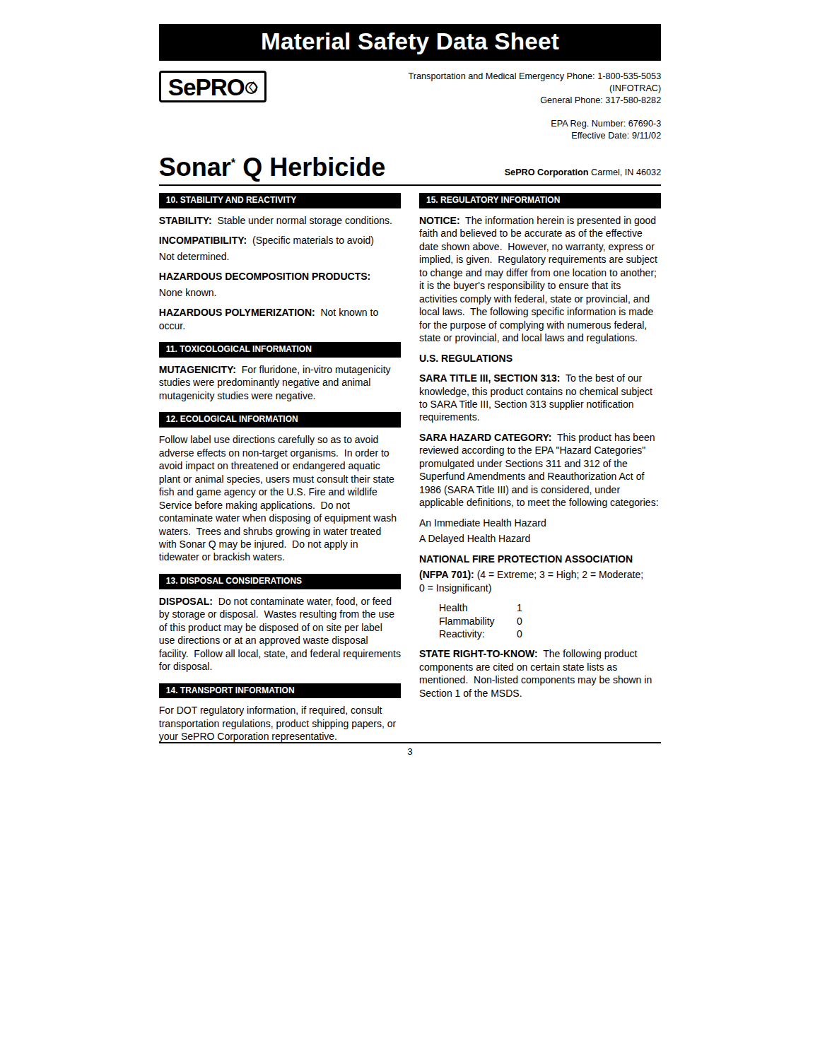Material Safety Data Sheet
SePRO♢
Transportation and Medical Emergency Phone: 1-800-535-5053
(INFOTRAC)
General Phone: 317-580-8282
EPA Reg. Number: 67690-3
Effective Date: 9/11/02
Sonar* Q Herbicide
SePRO Corporation Carmel, IN 46032
10. STABILITY AND REACTIVITY
STABILITY: Stable under normal storage conditions.
INCOMPATIBILITY: (Specific materials to avoid)
Not determined.
HAZARDOUS DECOMPOSITION PRODUCTS:
None known.
HAZARDOUS POLYMERIZATION: Not known to occur.
11. TOXICOLOGICAL INFORMATION
MUTAGENICITY: For fluridone, in-vitro mutagenicity studies were predominantly negative and animal mutagenicity studies were negative.
12. ECOLOGICAL INFORMATION
Follow label use directions carefully so as to avoid adverse effects on non-target organisms. In order to avoid impact on threatened or endangered aquatic plant or animal species, users must consult their state fish and game agency or the U.S. Fire and wildlife Service before making applications. Do not contaminate water when disposing of equipment wash waters. Trees and shrubs growing in water treated with Sonar Q may be injured. Do not apply in tidewater or brackish waters.
13. DISPOSAL CONSIDERATIONS
DISPOSAL: Do not contaminate water, food, or feed by storage or disposal. Wastes resulting from the use of this product may be disposed of on site per label use directions or at an approved waste disposal facility. Follow all local, state, and federal requirements for disposal.
14. TRANSPORT INFORMATION
For DOT regulatory information, if required, consult transportation regulations, product shipping papers, or your SePRO Corporation representative.
15. REGULATORY INFORMATION
NOTICE: The information herein is presented in good faith and believed to be accurate as of the effective date shown above. However, no warranty, express or implied, is given. Regulatory requirements are subject to change and may differ from one location to another; it is the buyer's responsibility to ensure that its activities comply with federal, state or provincial, and local laws. The following specific information is made for the purpose of complying with numerous federal, state or provincial, and local laws and regulations.
U.S. REGULATIONS
SARA TITLE III, SECTION 313: To the best of our knowledge, this product contains no chemical subject to SARA Title III, Section 313 supplier notification requirements.
SARA HAZARD CATEGORY: This product has been reviewed according to the EPA "Hazard Categories" promulgated under Sections 311 and 312 of the Superfund Amendments and Reauthorization Act of 1986 (SARA Title III) and is considered, under applicable definitions, to meet the following categories:
An Immediate Health Hazard
A Delayed Health Hazard
NATIONAL FIRE PROTECTION ASSOCIATION
(NFPA 701): (4 = Extreme; 3 = High; 2 = Moderate;
0 = Insignificant)
Health 1
Flammability 0
Reactivity: 0
STATE RIGHT-TO-KNOW: The following product components are cited on certain state lists as mentioned. Non-listed components may be shown in Section 1 of the MSDS.
3